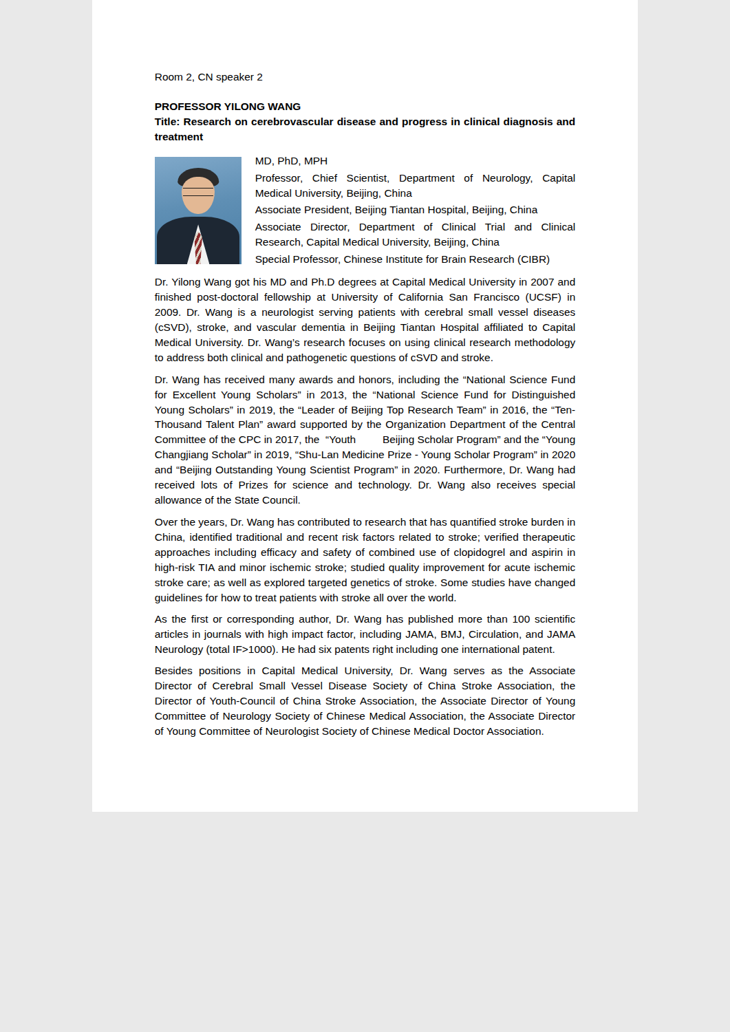Room 2, CN speaker 2
PROFESSOR YILONG WANG
Title: Research on cerebrovascular disease and progress in clinical diagnosis and treatment
MD, PhD, MPH
Professor, Chief Scientist, Department of Neurology, Capital Medical University, Beijing, China
Associate President, Beijing Tiantan Hospital, Beijing, China
Associate Director, Department of Clinical Trial and Clinical Research, Capital Medical University, Beijing, China
Special Professor, Chinese Institute for Brain Research (CIBR)
Dr. Yilong Wang got his MD and Ph.D degrees at Capital Medical University in 2007 and finished post-doctoral fellowship at University of California San Francisco (UCSF) in 2009. Dr. Wang is a neurologist serving patients with cerebral small vessel diseases (cSVD), stroke, and vascular dementia in Beijing Tiantan Hospital affiliated to Capital Medical University. Dr. Wang’s research focuses on using clinical research methodology to address both clinical and pathogenetic questions of cSVD and stroke.
Dr. Wang has received many awards and honors, including the “National Science Fund for Excellent Young Scholars” in 2013, the “National Science Fund for Distinguished Young Scholars” in 2019, the “Leader of Beijing Top Research Team” in 2016, the “Ten-Thousand Talent Plan” award supported by the Organization Department of the Central Committee of the CPC in 2017, the “Youth Beijing Scholar Program” and the “Young Changjiang Scholar” in 2019, “Shu-Lan Medicine Prize - Young Scholar Program” in 2020 and “Beijing Outstanding Young Scientist Program” in 2020. Furthermore, Dr. Wang had received lots of Prizes for science and technology. Dr. Wang also receives special allowance of the State Council.
Over the years, Dr. Wang has contributed to research that has quantified stroke burden in China, identified traditional and recent risk factors related to stroke; verified therapeutic approaches including efficacy and safety of combined use of clopidogrel and aspirin in high-risk TIA and minor ischemic stroke; studied quality improvement for acute ischemic stroke care; as well as explored targeted genetics of stroke. Some studies have changed guidelines for how to treat patients with stroke all over the world.
As the first or corresponding author, Dr. Wang has published more than 100 scientific articles in journals with high impact factor, including JAMA, BMJ, Circulation, and JAMA Neurology (total IF>1000). He had six patents right including one international patent.
Besides positions in Capital Medical University, Dr. Wang serves as the Associate Director of Cerebral Small Vessel Disease Society of China Stroke Association, the Director of Youth-Council of China Stroke Association, the Associate Director of Young Committee of Neurology Society of Chinese Medical Association, the Associate Director of Young Committee of Neurologist Society of Chinese Medical Doctor Association.